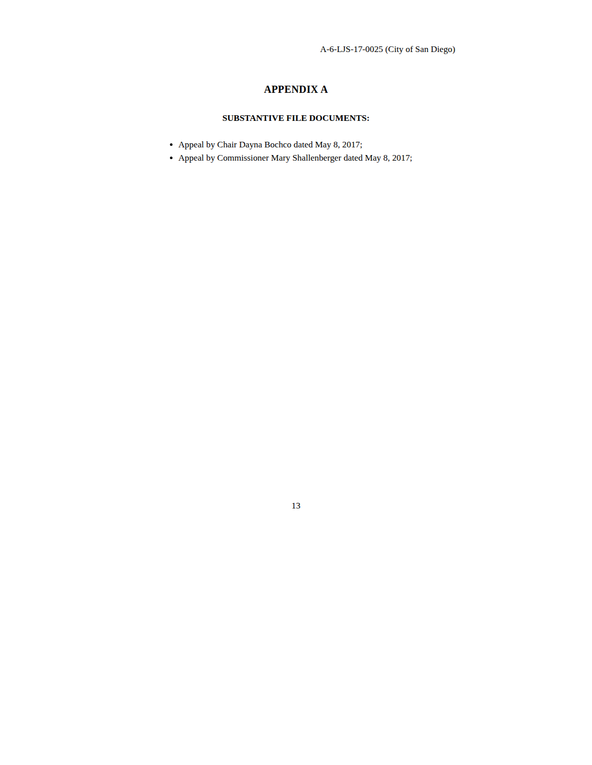A-6-LJS-17-0025 (City of San Diego)
APPENDIX A
SUBSTANTIVE FILE DOCUMENTS:
Appeal by Chair Dayna Bochco dated May 8, 2017;
Appeal by Commissioner Mary Shallenberger dated May 8, 2017;
13